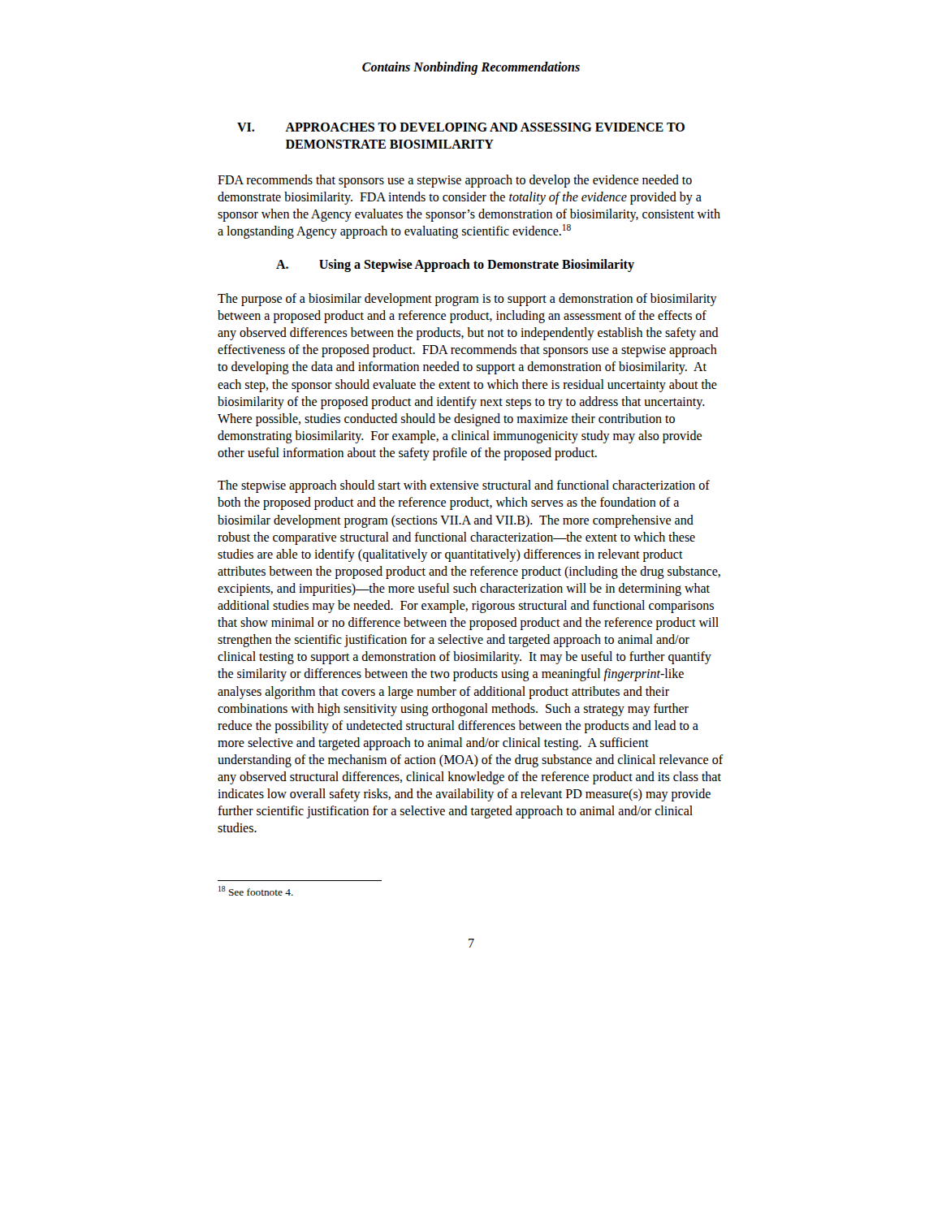Contains Nonbinding Recommendations
VI.
APPROACHES TO DEVELOPING AND ASSESSING EVIDENCE TO DEMONSTRATE BIOSIMILARITY
FDA recommends that sponsors use a stepwise approach to develop the evidence needed to demonstrate biosimilarity. FDA intends to consider the totality of the evidence provided by a sponsor when the Agency evaluates the sponsor’s demonstration of biosimilarity, consistent with a longstanding Agency approach to evaluating scientific evidence.18
A.
Using a Stepwise Approach to Demonstrate Biosimilarity
The purpose of a biosimilar development program is to support a demonstration of biosimilarity between a proposed product and a reference product, including an assessment of the effects of any observed differences between the products, but not to independently establish the safety and effectiveness of the proposed product. FDA recommends that sponsors use a stepwise approach to developing the data and information needed to support a demonstration of biosimilarity. At each step, the sponsor should evaluate the extent to which there is residual uncertainty about the biosimilarity of the proposed product and identify next steps to try to address that uncertainty. Where possible, studies conducted should be designed to maximize their contribution to demonstrating biosimilarity. For example, a clinical immunogenicity study may also provide other useful information about the safety profile of the proposed product.
The stepwise approach should start with extensive structural and functional characterization of both the proposed product and the reference product, which serves as the foundation of a biosimilar development program (sections VII.A and VII.B). The more comprehensive and robust the comparative structural and functional characterization—the extent to which these studies are able to identify (qualitatively or quantitatively) differences in relevant product attributes between the proposed product and the reference product (including the drug substance, excipients, and impurities)—the more useful such characterization will be in determining what additional studies may be needed. For example, rigorous structural and functional comparisons that show minimal or no difference between the proposed product and the reference product will strengthen the scientific justification for a selective and targeted approach to animal and/or clinical testing to support a demonstration of biosimilarity. It may be useful to further quantify the similarity or differences between the two products using a meaningful fingerprint-like analyses algorithm that covers a large number of additional product attributes and their combinations with high sensitivity using orthogonal methods. Such a strategy may further reduce the possibility of undetected structural differences between the products and lead to a more selective and targeted approach to animal and/or clinical testing. A sufficient understanding of the mechanism of action (MOA) of the drug substance and clinical relevance of any observed structural differences, clinical knowledge of the reference product and its class that indicates low overall safety risks, and the availability of a relevant PD measure(s) may provide further scientific justification for a selective and targeted approach to animal and/or clinical studies.
18 See footnote 4.
7